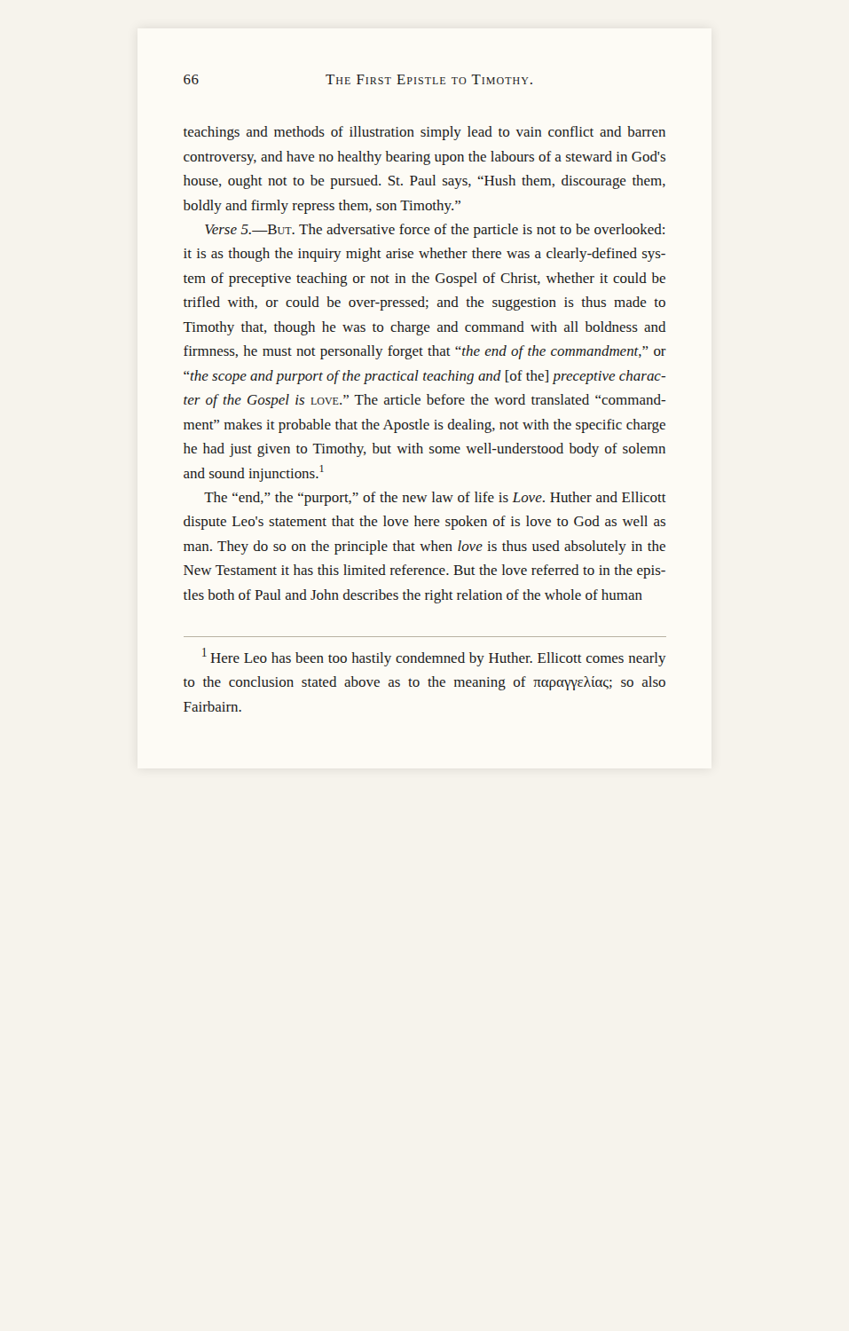66
The First Epistle to Timothy.
teachings and methods of illustration simply lead to vain conflict and barren controversy, and have no healthy bearing upon the labours of a steward in God's house, ought not to be pursued. St. Paul says, “Hush them, discourage them, boldly and firmly repress them, son Timothy.”
Verse 5.—But. The adversative force of the particle is not to be overlooked: it is as though the inquiry might arise whether there was a clearly-defined system of preceptive teaching or not in the Gospel of Christ, whether it could be trifled with, or could be over-pressed; and the suggestion is thus made to Timothy that, though he was to charge and command with all boldness and firmness, he must not personally forget that “the end of the commandment,” or “the scope and purport of the practical teaching and [of the] preceptive character of the Gospel is love.” The article before the word translated “commandment” makes it probable that the Apostle is dealing, not with the specific charge he had just given to Timothy, but with some well-understood body of solemn and sound injunctions.1
The “end,” the “purport,” of the new law of life is Love. Huther and Ellicott dispute Leo's statement that the love here spoken of is love to God as well as man. They do so on the principle that when love is thus used absolutely in the New Testament it has this limited reference. But the love referred to in the epistles both of Paul and John describes the right relation of the whole of human
1 Here Leo has been too hastily condemned by Huther. Ellicott comes nearly to the conclusion stated above as to the meaning of παραγγελίας; so also Fairbairn.